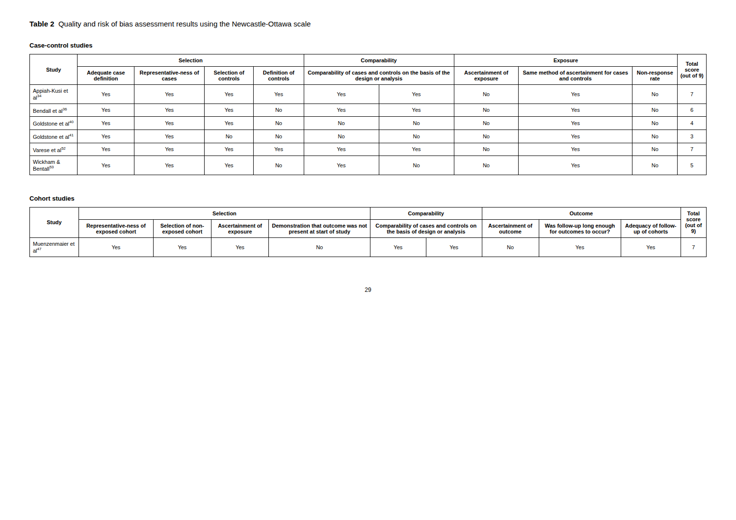Table 2 Quality and risk of bias assessment results using the Newcastle-Ottawa scale
Case-control studies
| Study | Selection | Comparability | Exposure | Total score (out of 9) |
| --- | --- | --- | --- | --- |
| Adequate case definition | Representative-ness of cases | Selection of controls | Definition of controls | Comparability of cases and controls on the basis of the design or analysis | Ascertainment of exposure | Same method of ascertainment for cases and controls | Non-response rate |
| Appiah-Kusi et al 34 | Yes | Yes | Yes | Yes | Yes | Yes | No | Yes | No | 7 |
| Bendall et al 36 | Yes | Yes | Yes | No | Yes | Yes | No | Yes | No | 6 |
| Goldstone et al 40 | Yes | Yes | Yes | No | No | No | No | Yes | No | 4 |
| Goldstone et al 41 | Yes | Yes | No | No | No | No | No | Yes | No | 3 |
| Varese et al 52 | Yes | Yes | Yes | Yes | Yes | Yes | No | Yes | No | 7 |
| Wickham & Bentall 53 | Yes | Yes | Yes | No | Yes | No | No | Yes | No | 5 |
Cohort studies
| Study | Selection | Comparability | Outcome | Total score (out of 9) |
| --- | --- | --- | --- | --- |
| Representative-ness of exposed cohort | Selection of non-exposed cohort | Ascertainment of exposure | Demonstration that outcome was not present at start of study | Comparability of cases and controls on the basis of design or analysis | Ascertainment of outcome | Was follow-up long enough for outcomes to occur? | Adequacy of follow-up of cohorts |
| Muenzenmaier et al 47 | Yes | Yes | Yes | No | Yes | Yes | No | Yes | Yes | 7 |
29